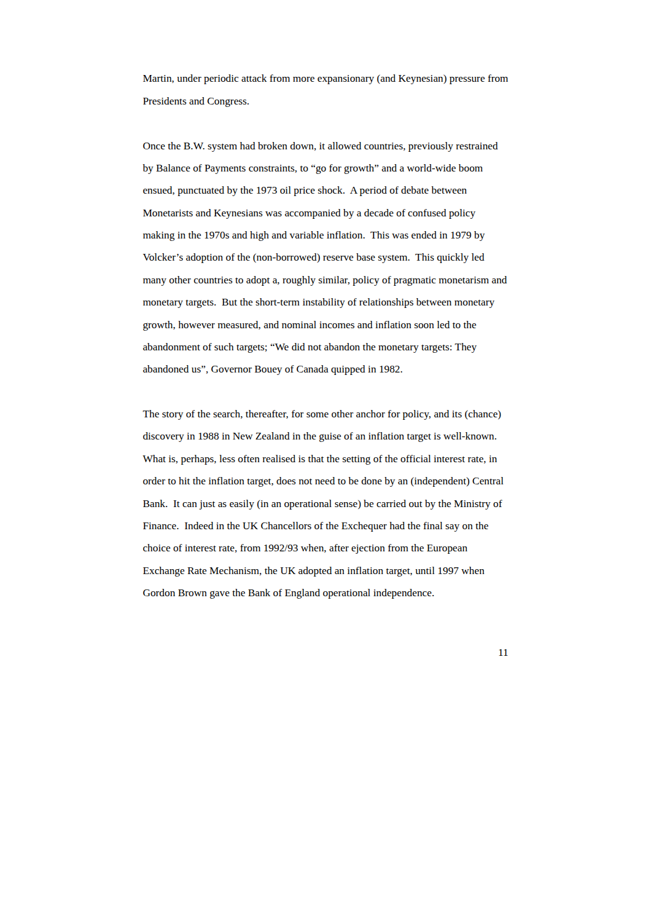Martin, under periodic attack from more expansionary (and Keynesian) pressure from Presidents and Congress.
Once the B.W. system had broken down, it allowed countries, previously restrained by Balance of Payments constraints, to “go for growth” and a world-wide boom ensued, punctuated by the 1973 oil price shock. A period of debate between Monetarists and Keynesians was accompanied by a decade of confused policy making in the 1970s and high and variable inflation. This was ended in 1979 by Volcker’s adoption of the (non-borrowed) reserve base system. This quickly led many other countries to adopt a, roughly similar, policy of pragmatic monetarism and monetary targets. But the short-term instability of relationships between monetary growth, however measured, and nominal incomes and inflation soon led to the abandonment of such targets; “We did not abandon the monetary targets: They abandoned us”, Governor Bouey of Canada quipped in 1982.
The story of the search, thereafter, for some other anchor for policy, and its (chance) discovery in 1988 in New Zealand in the guise of an inflation target is well-known. What is, perhaps, less often realised is that the setting of the official interest rate, in order to hit the inflation target, does not need to be done by an (independent) Central Bank. It can just as easily (in an operational sense) be carried out by the Ministry of Finance. Indeed in the UK Chancellors of the Exchequer had the final say on the choice of interest rate, from 1992/93 when, after ejection from the European Exchange Rate Mechanism, the UK adopted an inflation target, until 1997 when Gordon Brown gave the Bank of England operational independence.
11